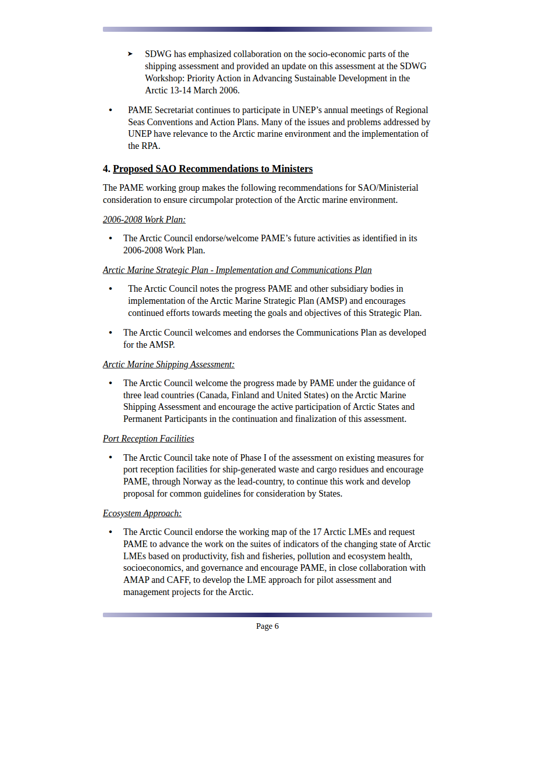SDWG has emphasized collaboration on the socio-economic parts of the shipping assessment and provided an update on this assessment at the SDWG Workshop: Priority Action in Advancing Sustainable Development in the Arctic 13-14 March 2006.
PAME Secretariat continues to participate in UNEP’s annual meetings of Regional Seas Conventions and Action Plans. Many of the issues and problems addressed by UNEP have relevance to the Arctic marine environment and the implementation of the RPA.
4. Proposed SAO Recommendations to Ministers
The PAME working group makes the following recommendations for SAO/Ministerial consideration to ensure circumpolar protection of the Arctic marine environment.
2006-2008 Work Plan:
The Arctic Council endorse/welcome PAME’s future activities as identified in its 2006-2008 Work Plan.
Arctic Marine Strategic Plan - Implementation and Communications Plan
The Arctic Council notes the progress PAME and other subsidiary bodies in implementation of the Arctic Marine Strategic Plan (AMSP) and encourages continued efforts towards meeting the goals and objectives of this Strategic Plan.
The Arctic Council welcomes and endorses the Communications Plan as developed for the AMSP.
Arctic Marine Shipping Assessment:
The Arctic Council welcome the progress made by PAME under the guidance of three lead countries (Canada, Finland and United States) on the Arctic Marine Shipping Assessment and encourage the active participation of Arctic States and Permanent Participants in the continuation and finalization of this assessment.
Port Reception Facilities
The Arctic Council take note of Phase I of the assessment on existing measures for port reception facilities for ship-generated waste and cargo residues and encourage PAME, through Norway as the lead-country, to continue this work and develop proposal for common guidelines for consideration by States.
Ecosystem Approach:
The Arctic Council endorse the working map of the 17 Arctic LMEs and request PAME to advance the work on the suites of indicators of the changing state of Arctic LMEs based on productivity, fish and fisheries, pollution and ecosystem health, socioeconomics, and governance and encourage PAME, in close collaboration with AMAP and CAFF, to develop the LME approach for pilot assessment and management projects for the Arctic.
Page 6